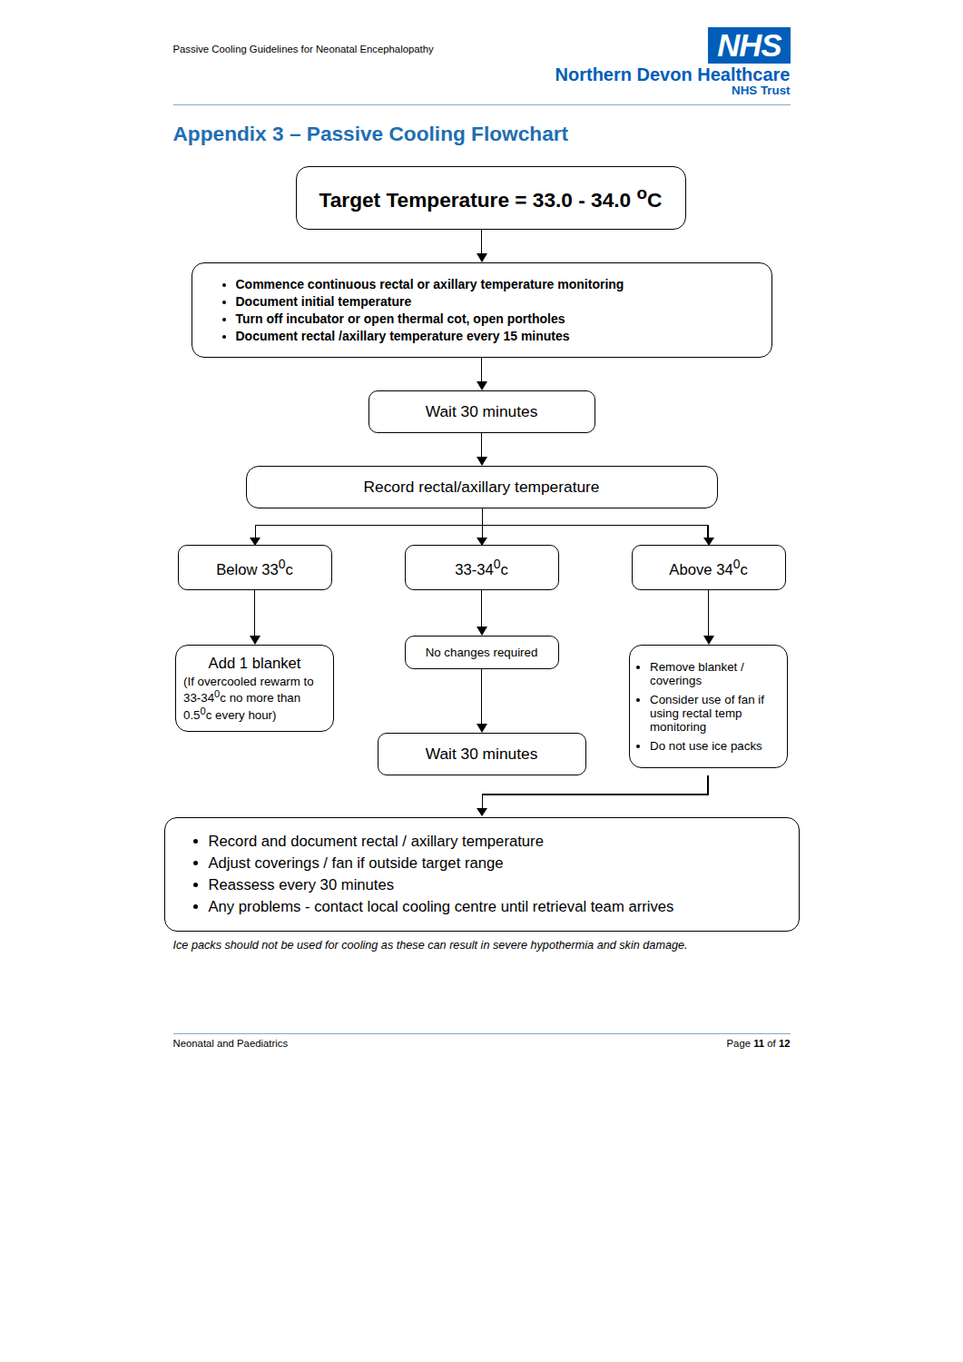Passive Cooling Guidelines for Neonatal Encephalopathy
NHS
Northern Devon Healthcare
NHS Trust
Appendix 3 – Passive Cooling Flowchart
Target Temperature = 33.0 - 34.0 oC
Commence continuous rectal or axillary temperature monitoring
Document initial temperature
Turn off incubator or open thermal cot, open portholes
Document rectal /axillary temperature every 15 minutes
Wait 30 minutes
Record rectal/axillary temperature
Below 330c
Add 1 blanket (If overcooled rewarm to 33-340c no more than 0.50c every hour)
33-340c
No changes required
Wait 30 minutes
Above 340c
Remove blanket / coverings
Consider use of fan if using rectal temp monitoring
Do not use ice packs
Record and document rectal / axillary temperature
Adjust coverings / fan if outside target range
Reassess every 30 minutes
Any problems - contact local cooling centre until retrieval team arrives
Ice packs should not be used for cooling as these can result in severe hypothermia and skin damage.
Neonatal and Paediatrics
Page 11 of 12